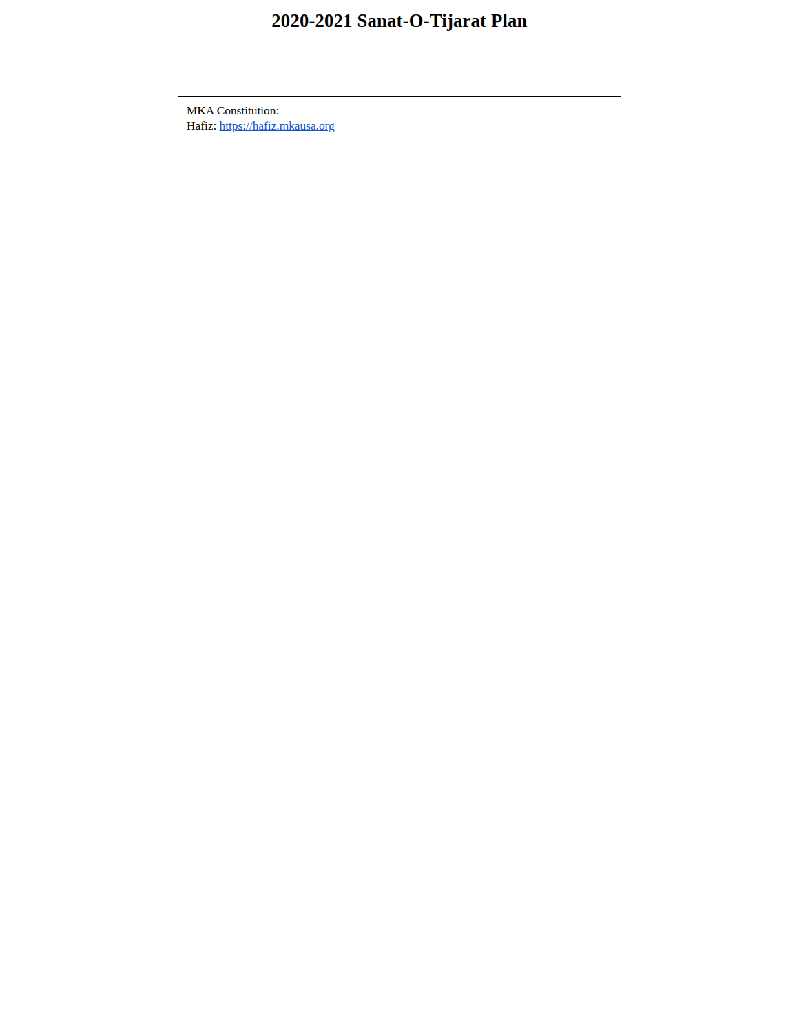2020-2021 Sanat-O-Tijarat Plan
MKA Constitution:
Hafiz: https://hafiz.mkausa.org